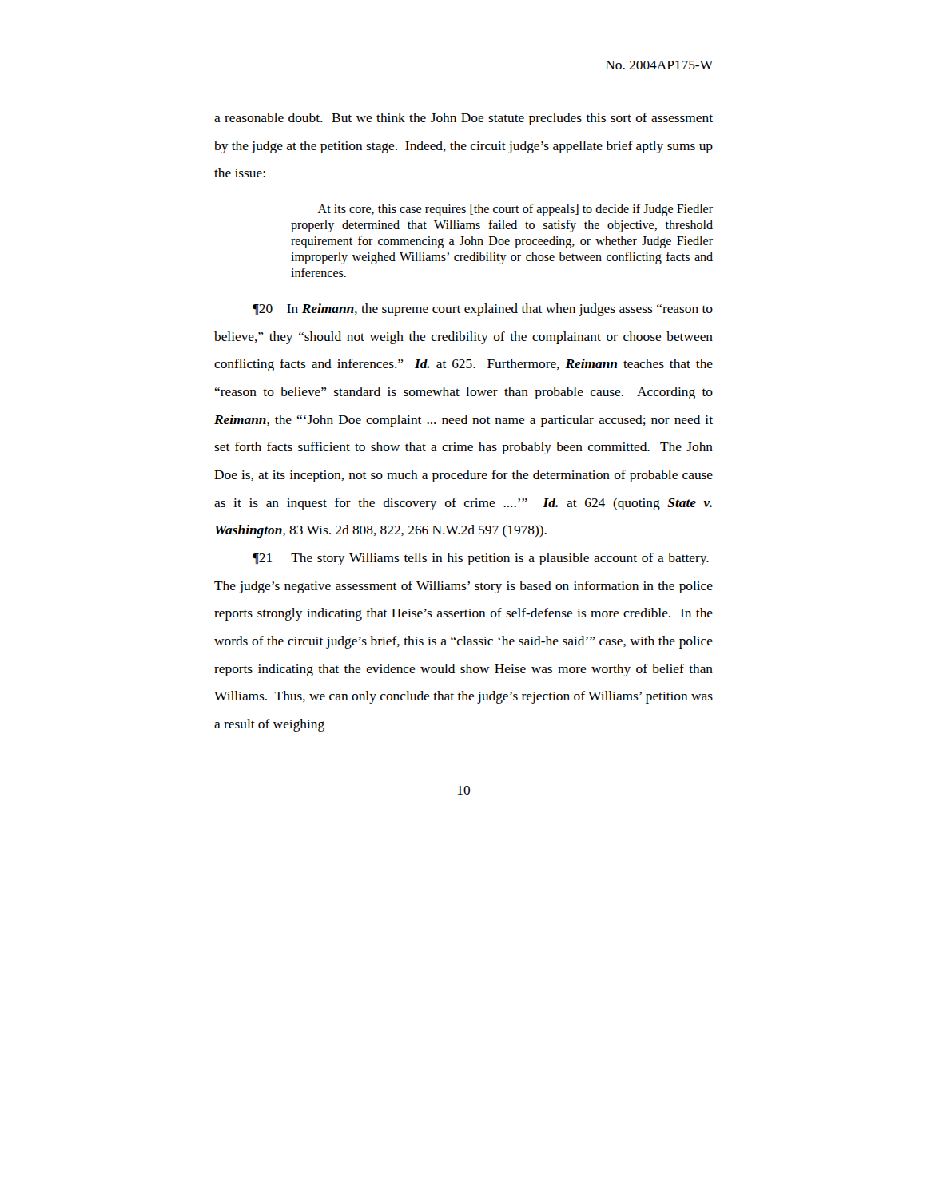No. 2004AP175-W
a reasonable doubt. But we think the John Doe statute precludes this sort of assessment by the judge at the petition stage. Indeed, the circuit judge’s appellate brief aptly sums up the issue:
At its core, this case requires [the court of appeals] to decide if Judge Fiedler properly determined that Williams failed to satisfy the objective, threshold requirement for commencing a John Doe proceeding, or whether Judge Fiedler improperly weighed Williams’ credibility or chose between conflicting facts and inferences.
¶20 In Reimann, the supreme court explained that when judges assess “reason to believe,” they “should not weigh the credibility of the complainant or choose between conflicting facts and inferences.” Id. at 625. Furthermore, Reimann teaches that the “reason to believe” standard is somewhat lower than probable cause. According to Reimann, the “‘John Doe complaint ... need not name a particular accused; nor need it set forth facts sufficient to show that a crime has probably been committed. The John Doe is, at its inception, not so much a procedure for the determination of probable cause as it is an inquest for the discovery of crime ....’” Id. at 624 (quoting State v. Washington, 83 Wis. 2d 808, 822, 266 N.W.2d 597 (1978)).
¶21 The story Williams tells in his petition is a plausible account of a battery. The judge’s negative assessment of Williams’ story is based on information in the police reports strongly indicating that Heise’s assertion of self-defense is more credible. In the words of the circuit judge’s brief, this is a “classic ‘he said-he said’” case, with the police reports indicating that the evidence would show Heise was more worthy of belief than Williams. Thus, we can only conclude that the judge’s rejection of Williams’ petition was a result of weighing
10